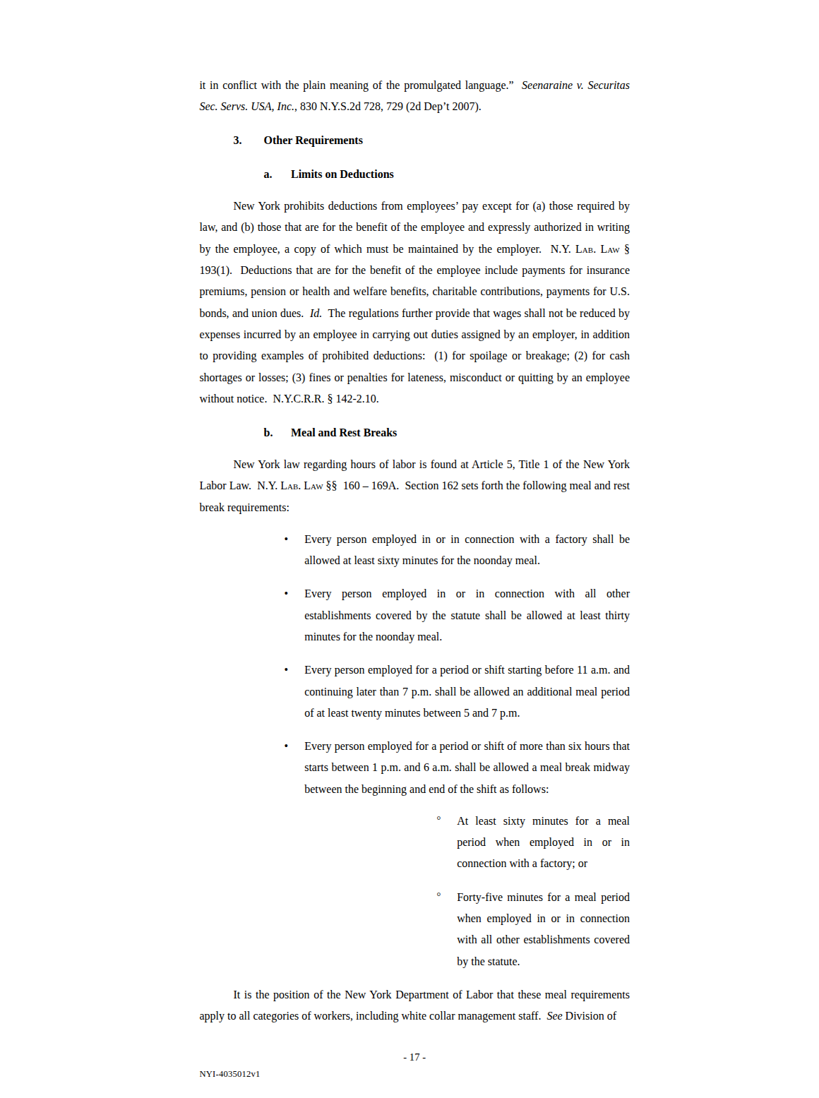it in conflict with the plain meaning of the promulgated language.” Seenaraine v. Securitas Sec. Servs. USA, Inc., 830 N.Y.S.2d 728, 729 (2d Dep’t 2007).
3. Other Requirements
a. Limits on Deductions
New York prohibits deductions from employees’ pay except for (a) those required by law, and (b) those that are for the benefit of the employee and expressly authorized in writing by the employee, a copy of which must be maintained by the employer. N.Y. Lab. Law § 193(1). Deductions that are for the benefit of the employee include payments for insurance premiums, pension or health and welfare benefits, charitable contributions, payments for U.S. bonds, and union dues. Id. The regulations further provide that wages shall not be reduced by expenses incurred by an employee in carrying out duties assigned by an employer, in addition to providing examples of prohibited deductions: (1) for spoilage or breakage; (2) for cash shortages or losses; (3) fines or penalties for lateness, misconduct or quitting by an employee without notice. N.Y.C.R.R. § 142-2.10.
b. Meal and Rest Breaks
New York law regarding hours of labor is found at Article 5, Title 1 of the New York Labor Law. N.Y. Lab. Law §§ 160 – 169A. Section 162 sets forth the following meal and rest break requirements:
Every person employed in or in connection with a factory shall be allowed at least sixty minutes for the noonday meal.
Every person employed in or in connection with all other establishments covered by the statute shall be allowed at least thirty minutes for the noonday meal.
Every person employed for a period or shift starting before 11 a.m. and continuing later than 7 p.m. shall be allowed an additional meal period of at least twenty minutes between 5 and 7 p.m.
Every person employed for a period or shift of more than six hours that starts between 1 p.m. and 6 a.m. shall be allowed a meal break midway between the beginning and end of the shift as follows:
At least sixty minutes for a meal period when employed in or in connection with a factory; or
Forty-five minutes for a meal period when employed in or in connection with all other establishments covered by the statute.
It is the position of the New York Department of Labor that these meal requirements apply to all categories of workers, including white collar management staff. See Division of
- 17 -
NYI-4035012v1